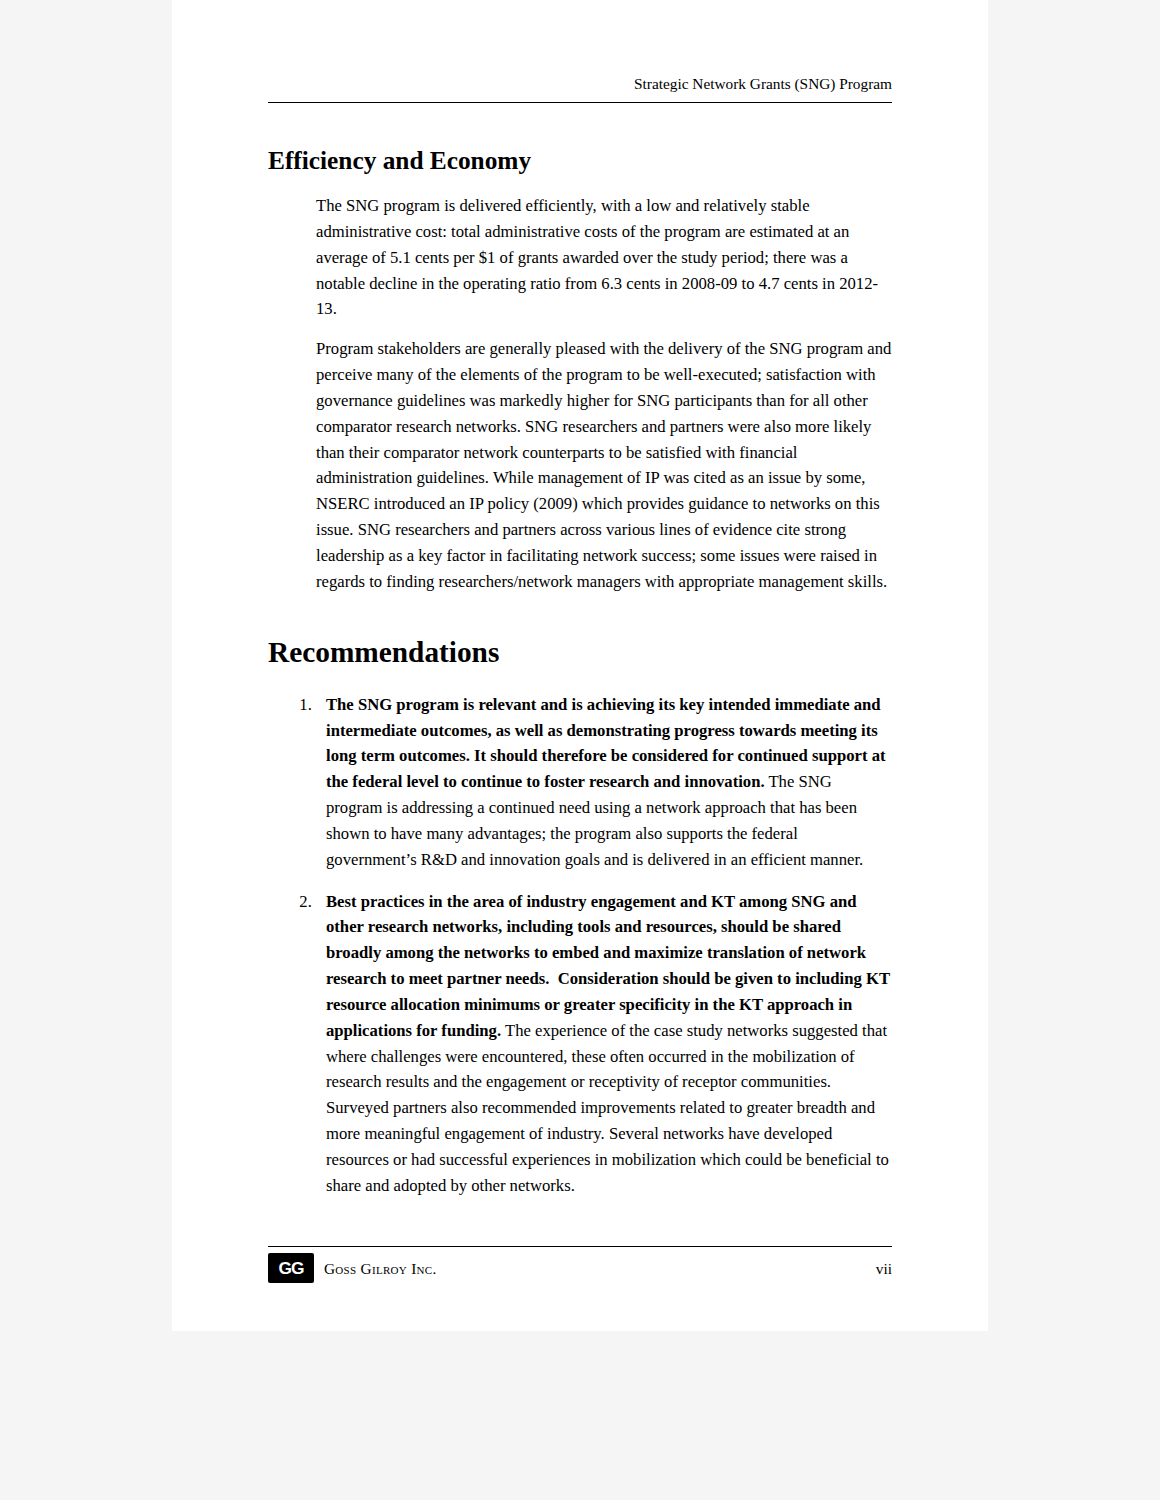Strategic Network Grants (SNG) Program
Efficiency and Economy
The SNG program is delivered efficiently, with a low and relatively stable administrative cost: total administrative costs of the program are estimated at an average of 5.1 cents per $1 of grants awarded over the study period; there was a notable decline in the operating ratio from 6.3 cents in 2008-09 to 4.7 cents in 2012-13.
Program stakeholders are generally pleased with the delivery of the SNG program and perceive many of the elements of the program to be well-executed; satisfaction with governance guidelines was markedly higher for SNG participants than for all other comparator research networks. SNG researchers and partners were also more likely than their comparator network counterparts to be satisfied with financial administration guidelines. While management of IP was cited as an issue by some, NSERC introduced an IP policy (2009) which provides guidance to networks on this issue. SNG researchers and partners across various lines of evidence cite strong leadership as a key factor in facilitating network success; some issues were raised in regards to finding researchers/network managers with appropriate management skills.
Recommendations
The SNG program is relevant and is achieving its key intended immediate and intermediate outcomes, as well as demonstrating progress towards meeting its long term outcomes. It should therefore be considered for continued support at the federal level to continue to foster research and innovation. The SNG program is addressing a continued need using a network approach that has been shown to have many advantages; the program also supports the federal government’s R&D and innovation goals and is delivered in an efficient manner.
Best practices in the area of industry engagement and KT among SNG and other research networks, including tools and resources, should be shared broadly among the networks to embed and maximize translation of network research to meet partner needs. Consideration should be given to including KT resource allocation minimums or greater specificity in the KT approach in applications for funding. The experience of the case study networks suggested that where challenges were encountered, these often occurred in the mobilization of research results and the engagement or receptivity of receptor communities. Surveyed partners also recommended improvements related to greater breadth and more meaningful engagement of industry. Several networks have developed resources or had successful experiences in mobilization which could be beneficial to share and adopted by other networks.
GG Goss Gilroy Inc.
vii